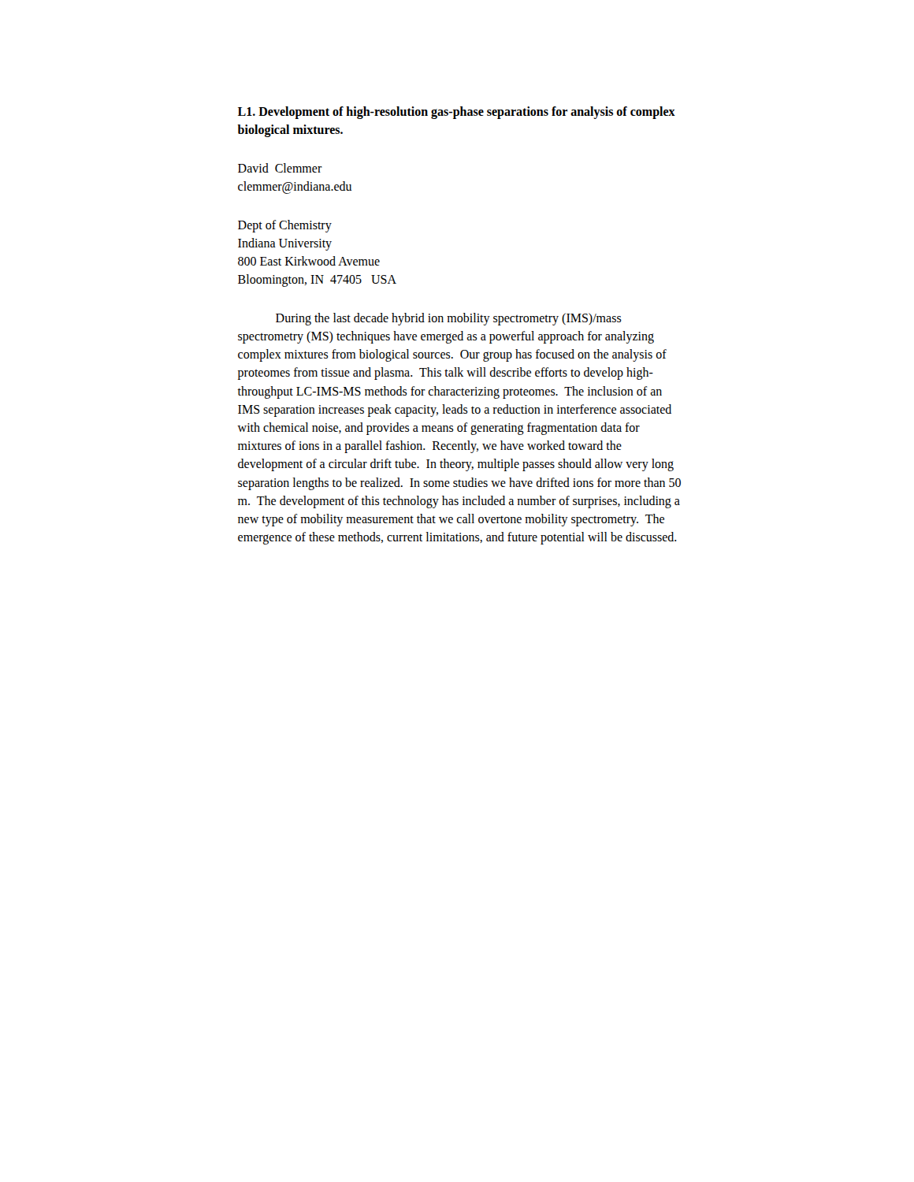L1. Development of high-resolution gas-phase separations for analysis of complex biological mixtures.
David Clemmer
clemmer@indiana.edu
Dept of Chemistry
Indiana University
800 East Kirkwood Avemue
Bloomington, IN 47405 USA
During the last decade hybrid ion mobility spectrometry (IMS)/mass spectrometry (MS) techniques have emerged as a powerful approach for analyzing complex mixtures from biological sources. Our group has focused on the analysis of proteomes from tissue and plasma. This talk will describe efforts to develop high-throughput LC-IMS-MS methods for characterizing proteomes. The inclusion of an IMS separation increases peak capacity, leads to a reduction in interference associated with chemical noise, and provides a means of generating fragmentation data for mixtures of ions in a parallel fashion. Recently, we have worked toward the development of a circular drift tube. In theory, multiple passes should allow very long separation lengths to be realized. In some studies we have drifted ions for more than 50 m. The development of this technology has included a number of surprises, including a new type of mobility measurement that we call overtone mobility spectrometry. The emergence of these methods, current limitations, and future potential will be discussed.